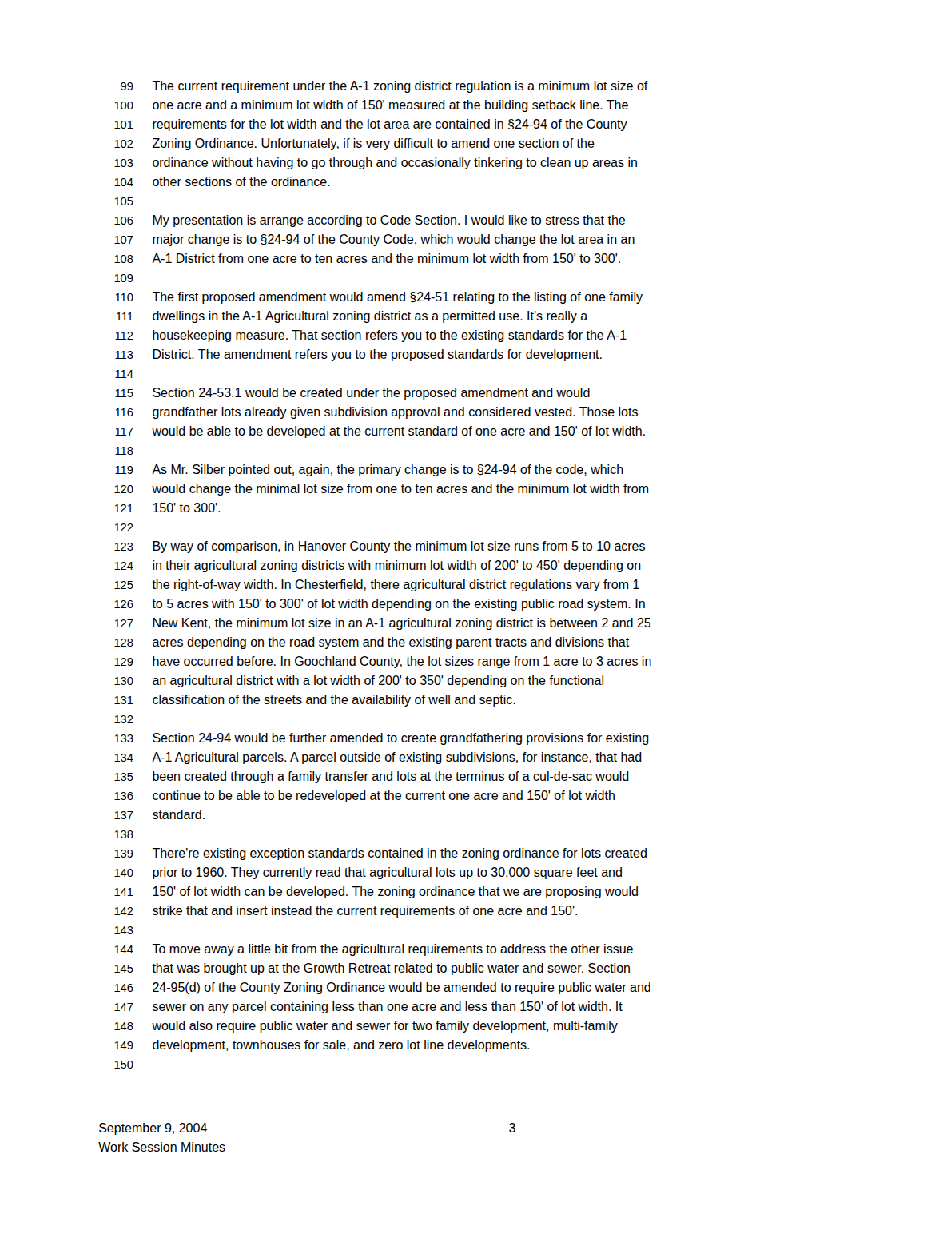The current requirement under the A-1 zoning district regulation is a minimum lot size of
one acre and a minimum lot width of 150' measured at the building setback line. The
requirements for the lot width and the lot area are contained in §24-94 of the County
Zoning Ordinance. Unfortunately, if is very difficult to amend one section of the
ordinance without having to go through and occasionally tinkering to clean up areas in
other sections of the ordinance.
My presentation is arrange according to Code Section. I would like to stress that the
major change is to §24-94 of the County Code, which would change the lot area in an
A-1 District from one acre to ten acres and the minimum lot width from 150' to 300'.
The first proposed amendment would amend §24-51 relating to the listing of one family
dwellings in the A-1 Agricultural zoning district as a permitted use. It's really a
housekeeping measure. That section refers you to the existing standards for the A-1
District. The amendment refers you to the proposed standards for development.
Section 24-53.1 would be created under the proposed amendment and would
grandfather lots already given subdivision approval and considered vested. Those lots
would be able to be developed at the current standard of one acre and 150' of lot width.
As Mr. Silber pointed out, again, the primary change is to §24-94 of the code, which
would change the minimal lot size from one to ten acres and the minimum lot width from
150' to 300'.
By way of comparison, in Hanover County the minimum lot size runs from 5 to 10 acres
in their agricultural zoning districts with minimum lot width of 200' to 450' depending on
the right-of-way width. In Chesterfield, there agricultural district regulations vary from 1
to 5 acres with 150' to 300' of lot width depending on the existing public road system. In
New Kent, the minimum lot size in an A-1 agricultural zoning district is between 2 and 25
acres depending on the road system and the existing parent tracts and divisions that
have occurred before. In Goochland County, the lot sizes range from 1 acre to 3 acres in
an agricultural district with a lot width of 200' to 350' depending on the functional
classification of the streets and the availability of well and septic.
Section 24-94 would be further amended to create grandfathering provisions for existing
A-1 Agricultural parcels. A parcel outside of existing subdivisions, for instance, that had
been created through a family transfer and lots at the terminus of a cul-de-sac would
continue to be able to be redeveloped at the current one acre and 150' of lot width
standard.
There're existing exception standards contained in the zoning ordinance for lots created
prior to 1960. They currently read that agricultural lots up to 30,000 square feet and
150' of lot width can be developed. The zoning ordinance that we are proposing would
strike that and insert instead the current requirements of one acre and 150'.
To move away a little bit from the agricultural requirements to address the other issue
that was brought up at the Growth Retreat related to public water and sewer. Section
24-95(d) of the County Zoning Ordinance would be amended to require public water and
sewer on any parcel containing less than one acre and less than 150' of lot width. It
would also require public water and sewer for two family development, multi-family
development, townhouses for sale, and zero lot line developments.
September 9, 2004
Work Session Minutes
3